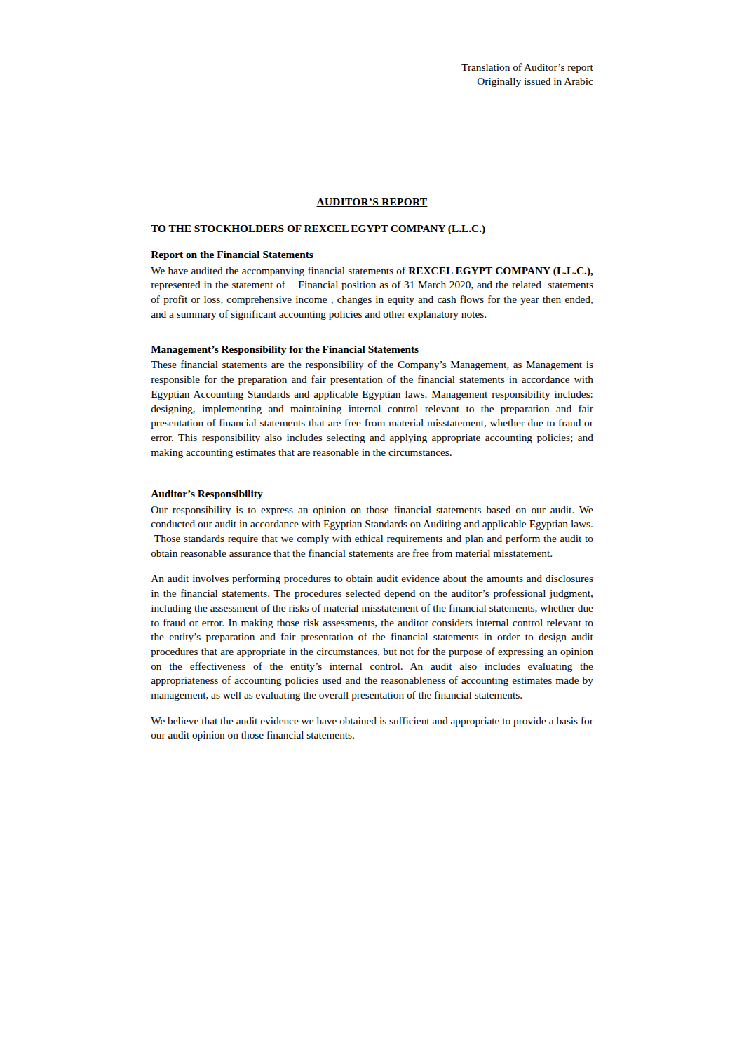Translation of Auditor’s report
Originally issued in Arabic
AUDITOR’S REPORT
TO THE STOCKHOLDERS OF REXCEL EGYPT COMPANY (L.L.C.)
Report on the Financial Statements
We have audited the accompanying financial statements of REXCEL EGYPT COMPANY (L.L.C.), represented in the statement of Financial position as of 31 March 2020, and the related statements of profit or loss, comprehensive income , changes in equity and cash flows for the year then ended, and a summary of significant accounting policies and other explanatory notes.
Management’s Responsibility for the Financial Statements
These financial statements are the responsibility of the Company’s Management, as Management is responsible for the preparation and fair presentation of the financial statements in accordance with Egyptian Accounting Standards and applicable Egyptian laws. Management responsibility includes: designing, implementing and maintaining internal control relevant to the preparation and fair presentation of financial statements that are free from material misstatement, whether due to fraud or error. This responsibility also includes selecting and applying appropriate accounting policies; and making accounting estimates that are reasonable in the circumstances.
Auditor’s Responsibility
Our responsibility is to express an opinion on those financial statements based on our audit. We conducted our audit in accordance with Egyptian Standards on Auditing and applicable Egyptian laws. Those standards require that we comply with ethical requirements and plan and perform the audit to obtain reasonable assurance that the financial statements are free from material misstatement.
An audit involves performing procedures to obtain audit evidence about the amounts and disclosures in the financial statements. The procedures selected depend on the auditor’s professional judgment, including the assessment of the risks of material misstatement of the financial statements, whether due to fraud or error. In making those risk assessments, the auditor considers internal control relevant to the entity’s preparation and fair presentation of the financial statements in order to design audit procedures that are appropriate in the circumstances, but not for the purpose of expressing an opinion on the effectiveness of the entity’s internal control. An audit also includes evaluating the appropriateness of accounting policies used and the reasonableness of accounting estimates made by management, as well as evaluating the overall presentation of the financial statements.
We believe that the audit evidence we have obtained is sufficient and appropriate to provide a basis for our audit opinion on those financial statements.